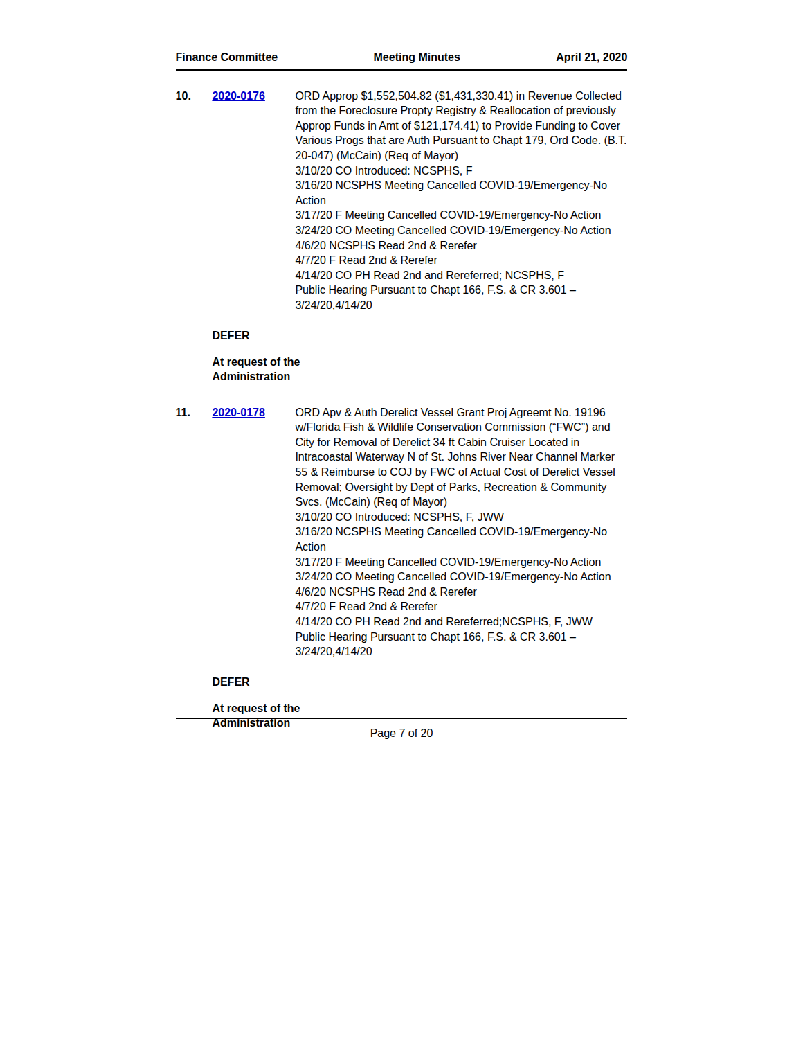Finance Committee
Meeting Minutes
April 21, 2020
10.
2020-0176
ORD Approp $1,552,504.82 ($1,431,330.41) in Revenue Collected from the Foreclosure Propty Registry & Reallocation of previously Approp Funds in Amt of $121,174.41) to Provide Funding to Cover Various Progs that are Auth Pursuant to Chapt 179, Ord Code. (B.T. 20-047) (McCain) (Req of Mayor)
3/10/20 CO Introduced: NCSPHS, F
3/16/20 NCSPHS Meeting Cancelled COVID-19/Emergency-No Action
3/17/20 F Meeting Cancelled COVID-19/Emergency-No Action
3/24/20 CO Meeting Cancelled COVID-19/Emergency-No Action
4/6/20 NCSPHS Read 2nd & Rerefer
4/7/20 F Read 2nd & Rerefer
4/14/20 CO PH Read 2nd and Rereferred; NCSPHS, F
Public Hearing Pursuant to Chapt 166, F.S. & CR 3.601 –
3/24/20,4/14/20
DEFER
At request of the
Administration
11.
2020-0178
ORD Apv & Auth Derelict Vessel Grant Proj Agreemt No. 19196 w/Florida Fish & Wildlife Conservation Commission (“FWC”) and City for Removal of Derelict 34 ft Cabin Cruiser Located in Intracoastal Waterway N of St. Johns River Near Channel Marker 55 & Reimburse to COJ by FWC of Actual Cost of Derelict Vessel Removal; Oversight by Dept of Parks, Recreation & Community Svcs. (McCain) (Req of Mayor)
3/10/20 CO Introduced: NCSPHS, F, JWW
3/16/20 NCSPHS Meeting Cancelled COVID-19/Emergency-No Action
3/17/20 F Meeting Cancelled COVID-19/Emergency-No Action
3/24/20 CO Meeting Cancelled COVID-19/Emergency-No Action
4/6/20 NCSPHS Read 2nd & Rerefer
4/7/20 F Read 2nd & Rerefer
4/14/20 CO PH Read 2nd and Rereferred;NCSPHS, F, JWW
Public Hearing Pursuant to Chapt 166, F.S. & CR 3.601 –
3/24/20,4/14/20
DEFER
At request of the
Administration
Page 7 of 20